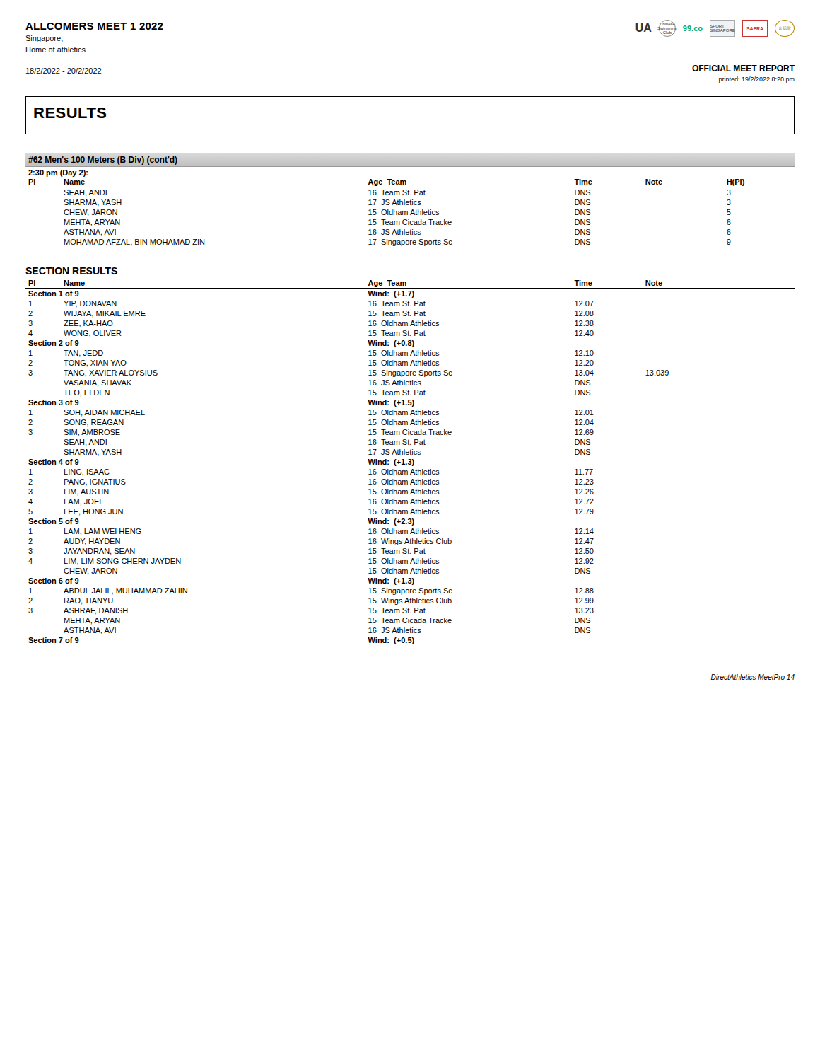ALLCOMERS MEET 1 2022
Singapore,
Home of athletics
18/2/2022 - 20/2/2022
UA
Chinese
Swimming
Club
99.co
SPORT
SINGAPORE
SAFRA
金德堂
OFFICIAL MEET REPORT
printed: 19/2/2022 8:20 pm
RESULTS
#62 Men's 100 Meters (B Div) (cont'd)
2:30 pm (Day 2):
| Pl | Name | | Age Team | Time | Note | H(Pl) |
| --- | --- | --- | --- | --- | --- | --- |
| | SEAH, ANDI | | 16 Team St. Pat | DNS | | 3 |
| | SHARMA, YASH | | 17 JS Athletics | DNS | | 3 |
| | CHEW, JARON | | 15 Oldham Athletics | DNS | | 5 |
| | MEHTA, ARYAN | | 15 Team Cicada Tracke | DNS | | 6 |
| | ASTHANA, AVI | | 16 JS Athletics | DNS | | 6 |
| | MOHAMAD AFZAL, BIN MOHAMAD ZIN | | 17 Singapore Sports Sc | DNS | | 9 |
SECTION RESULTS
| Pl | Name | | Age Team | Time | Note | |
| --- | --- | --- | --- | --- | --- | --- |
| Section 1 of 9 | Wind: (+1.7) | | | |
| 1 | YIP, DONAVAN | | 16 Team St. Pat | 12.07 | | |
| 2 | WIJAYA, MIKAIL EMRE | | 15 Team St. Pat | 12.08 | | |
| 3 | ZEE, KA-HAO | | 16 Oldham Athletics | 12.38 | | |
| 4 | WONG, OLIVER | | 15 Team St. Pat | 12.40 | | |
| Section 2 of 9 | Wind: (+0.8) | | | |
| 1 | TAN, JEDD | | 15 Oldham Athletics | 12.10 | | |
| 2 | TONG, XIAN YAO | | 15 Oldham Athletics | 12.20 | | |
| 3 | TANG, XAVIER ALOYSIUS | | 15 Singapore Sports Sc | 13.04 | 13.039 | |
| | VASANIA, SHAVAK | | 16 JS Athletics | DNS | | |
| | TEO, ELDEN | | 15 Team St. Pat | DNS | | |
| Section 3 of 9 | Wind: (+1.5) | | | |
| 1 | SOH, AIDAN MICHAEL | | 15 Oldham Athletics | 12.01 | | |
| 2 | SONG, REAGAN | | 15 Oldham Athletics | 12.04 | | |
| 3 | SIM, AMBROSE | | 15 Team Cicada Tracke | 12.69 | | |
| | SEAH, ANDI | | 16 Team St. Pat | DNS | | |
| | SHARMA, YASH | | 17 JS Athletics | DNS | | |
| Section 4 of 9 | Wind: (+1.3) | | | |
| 1 | LING, ISAAC | | 16 Oldham Athletics | 11.77 | | |
| 2 | PANG, IGNATIUS | | 16 Oldham Athletics | 12.23 | | |
| 3 | LIM, AUSTIN | | 15 Oldham Athletics | 12.26 | | |
| 4 | LAM, JOEL | | 16 Oldham Athletics | 12.72 | | |
| 5 | LEE, HONG JUN | | 15 Oldham Athletics | 12.79 | | |
| Section 5 of 9 | Wind: (+2.3) | | | |
| 1 | LAM, LAM WEI HENG | | 16 Oldham Athletics | 12.14 | | |
| 2 | AUDY, HAYDEN | | 16 Wings Athletics Club | 12.47 | | |
| 3 | JAYANDRAN, SEAN | | 15 Team St. Pat | 12.50 | | |
| 4 | LIM, LIM SONG CHERN JAYDEN | | 15 Oldham Athletics | 12.92 | | |
| | CHEW, JARON | | 15 Oldham Athletics | DNS | | |
| Section 6 of 9 | Wind: (+1.3) | | | |
| 1 | ABDUL JALIL, MUHAMMAD ZAHIN | | 15 Singapore Sports Sc | 12.88 | | |
| 2 | RAO, TIANYU | | 15 Wings Athletics Club | 12.99 | | |
| 3 | ASHRAF, DANISH | | 15 Team St. Pat | 13.23 | | |
| | MEHTA, ARYAN | | 15 Team Cicada Tracke | DNS | | |
| | ASTHANA, AVI | | 16 JS Athletics | DNS | | |
| Section 7 of 9 | Wind: (+0.5) | | | |
DirectAthletics MeetPro 14